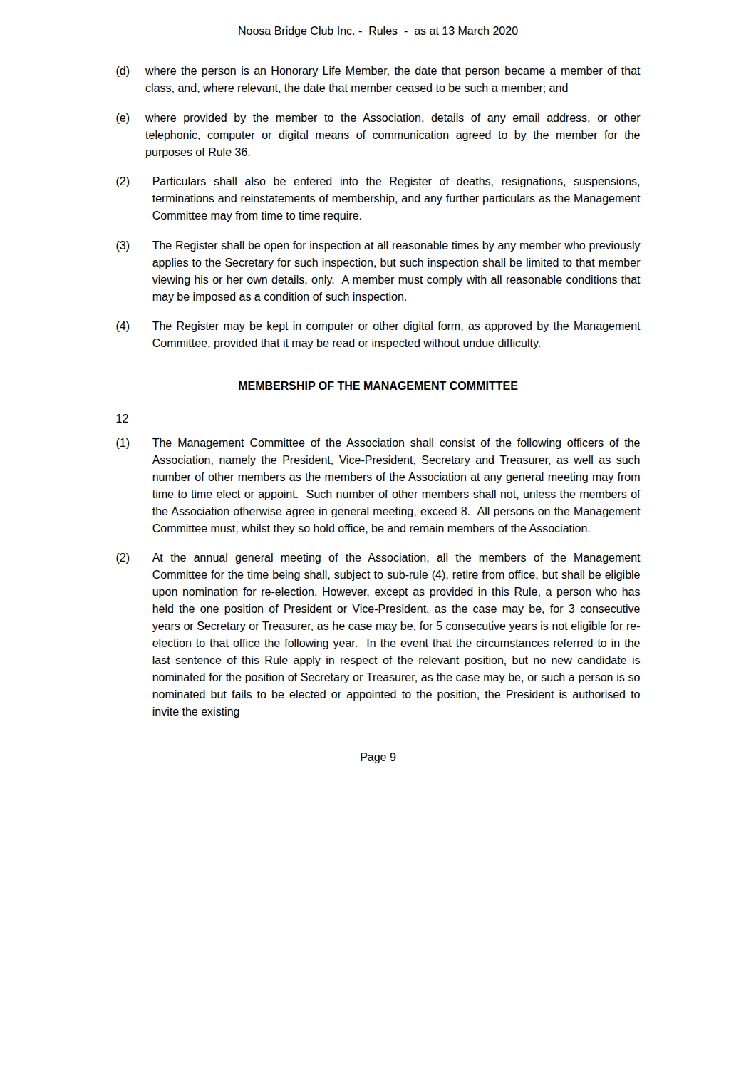Noosa Bridge Club Inc. - Rules - as at 13 March 2020
(d) where the person is an Honorary Life Member, the date that person became a member of that class, and, where relevant, the date that member ceased to be such a member; and
(e) where provided by the member to the Association, details of any email address, or other telephonic, computer or digital means of communication agreed to by the member for the purposes of Rule 36.
(2) Particulars shall also be entered into the Register of deaths, resignations, suspensions, terminations and reinstatements of membership, and any further particulars as the Management Committee may from time to time require.
(3) The Register shall be open for inspection at all reasonable times by any member who previously applies to the Secretary for such inspection, but such inspection shall be limited to that member viewing his or her own details, only. A member must comply with all reasonable conditions that may be imposed as a condition of such inspection.
(4) The Register may be kept in computer or other digital form, as approved by the Management Committee, provided that it may be read or inspected without undue difficulty.
Membership of the Management Committee
12
(1) The Management Committee of the Association shall consist of the following officers of the Association, namely the President, Vice-President, Secretary and Treasurer, as well as such number of other members as the members of the Association at any general meeting may from time to time elect or appoint. Such number of other members shall not, unless the members of the Association otherwise agree in general meeting, exceed 8. All persons on the Management Committee must, whilst they so hold office, be and remain members of the Association.
(2) At the annual general meeting of the Association, all the members of the Management Committee for the time being shall, subject to sub-rule (4), retire from office, but shall be eligible upon nomination for re-election. However, except as provided in this Rule, a person who has held the one position of President or Vice-President, as the case may be, for 3 consecutive years or Secretary or Treasurer, as he case may be, for 5 consecutive years is not eligible for re-election to that office the following year. In the event that the circumstances referred to in the last sentence of this Rule apply in respect of the relevant position, but no new candidate is nominated for the position of Secretary or Treasurer, as the case may be, or such a person is so nominated but fails to be elected or appointed to the position, the President is authorised to invite the existing
Page 9